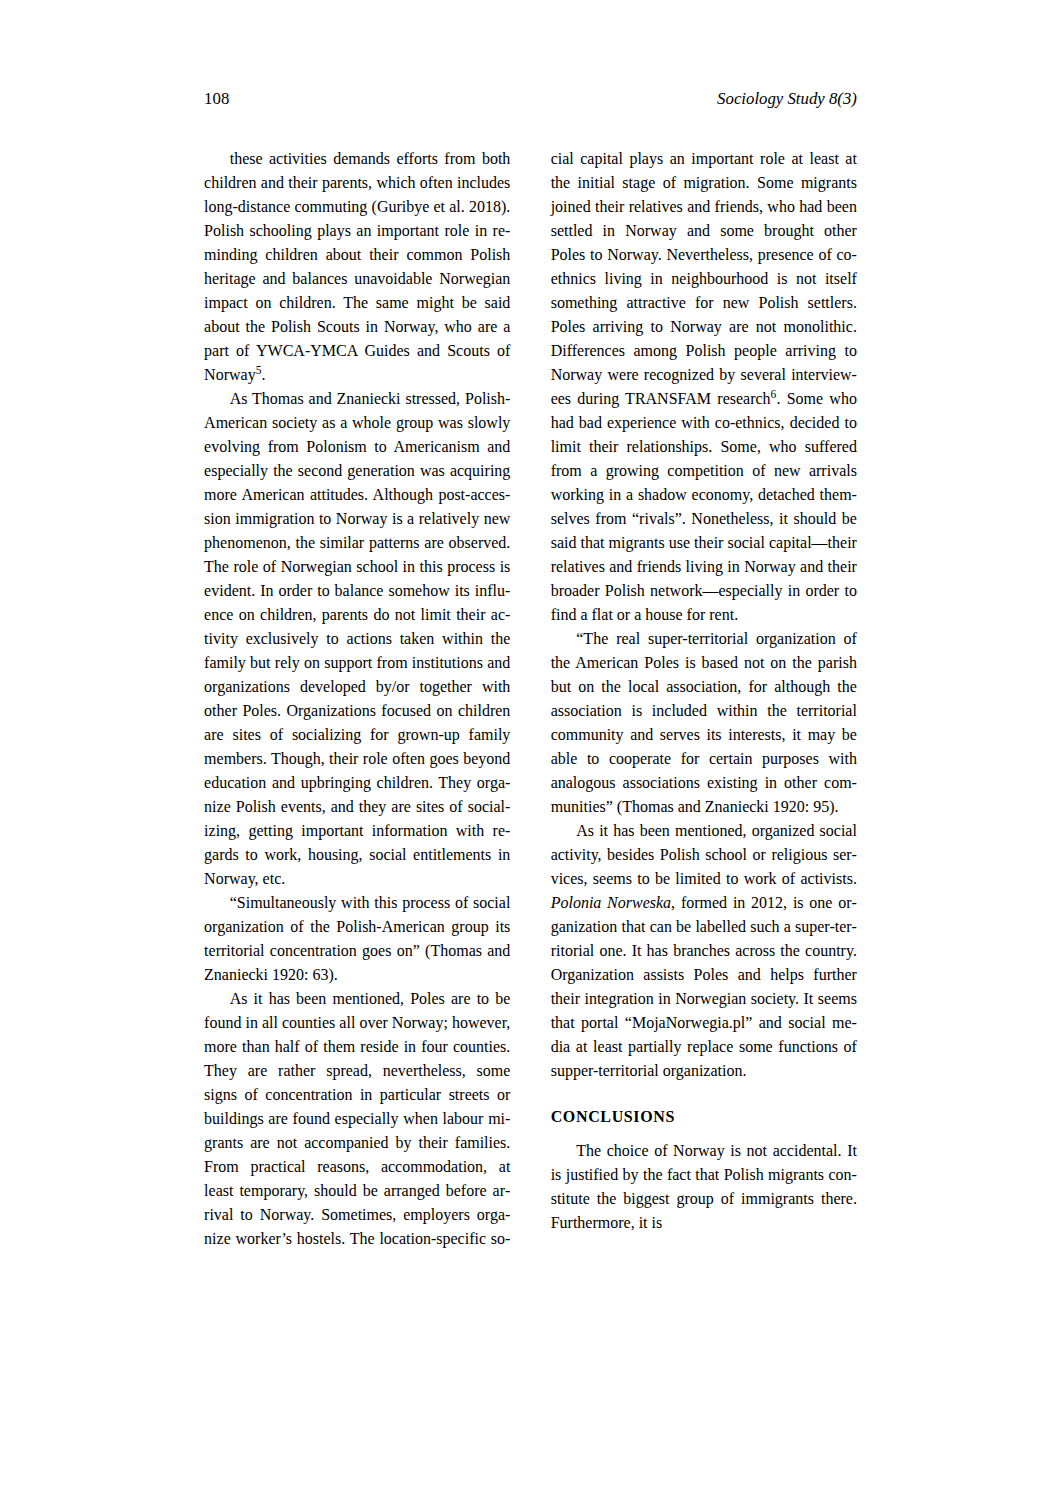108 Sociology Study 8(3)
these activities demands efforts from both children and their parents, which often includes long-distance commuting (Guribye et al. 2018). Polish schooling plays an important role in reminding children about their common Polish heritage and balances unavoidable Norwegian impact on children. The same might be said about the Polish Scouts in Norway, who are a part of YWCA-YMCA Guides and Scouts of Norway5.
As Thomas and Znaniecki stressed, Polish-American society as a whole group was slowly evolving from Polonism to Americanism and especially the second generation was acquiring more American attitudes. Although post-accession immigration to Norway is a relatively new phenomenon, the similar patterns are observed. The role of Norwegian school in this process is evident. In order to balance somehow its influence on children, parents do not limit their activity exclusively to actions taken within the family but rely on support from institutions and organizations developed by/or together with other Poles. Organizations focused on children are sites of socializing for grown-up family members. Though, their role often goes beyond education and upbringing children. They organize Polish events, and they are sites of socializing, getting important information with regards to work, housing, social entitlements in Norway, etc.
“Simultaneously with this process of social organization of the Polish-American group its territorial concentration goes on” (Thomas and Znaniecki 1920: 63).
As it has been mentioned, Poles are to be found in all counties all over Norway; however, more than half of them reside in four counties. They are rather spread, nevertheless, some signs of concentration in particular streets or buildings are found especially when labour migrants are not accompanied by their families. From practical reasons, accommodation, at least temporary, should be arranged before arrival to Norway. Sometimes, employers organize worker’s hostels. The location-specific social capital plays an important role at least at the initial stage of migration. Some migrants joined their relatives and friends, who had been settled in Norway and some brought other Poles to Norway. Nevertheless, presence of co-ethnics living in neighbourhood is not itself something attractive for new Polish settlers. Poles arriving to Norway are not monolithic. Differences among Polish people arriving to Norway were recognized by several interviewees during TRANSFAM research6. Some who had bad experience with co-ethnics, decided to limit their relationships. Some, who suffered from a growing competition of new arrivals working in a shadow economy, detached themselves from “rivals”. Nonetheless, it should be said that migrants use their social capital—their relatives and friends living in Norway and their broader Polish network—especially in order to find a flat or a house for rent.
“The real super-territorial organization of the American Poles is based not on the parish but on the local association, for although the association is included within the territorial community and serves its interests, it may be able to cooperate for certain purposes with analogous associations existing in other communities” (Thomas and Znaniecki 1920: 95).
As it has been mentioned, organized social activity, besides Polish school or religious services, seems to be limited to work of activists. Polonia Norweska, formed in 2012, is one organization that can be labelled such a super-territorial one. It has branches across the country. Organization assists Poles and helps further their integration in Norwegian society. It seems that portal “MojaNorwegia.pl” and social media at least partially replace some functions of supper-territorial organization.
CONCLUSIONS
The choice of Norway is not accidental. It is justified by the fact that Polish migrants constitute the biggest group of immigrants there. Furthermore, it is